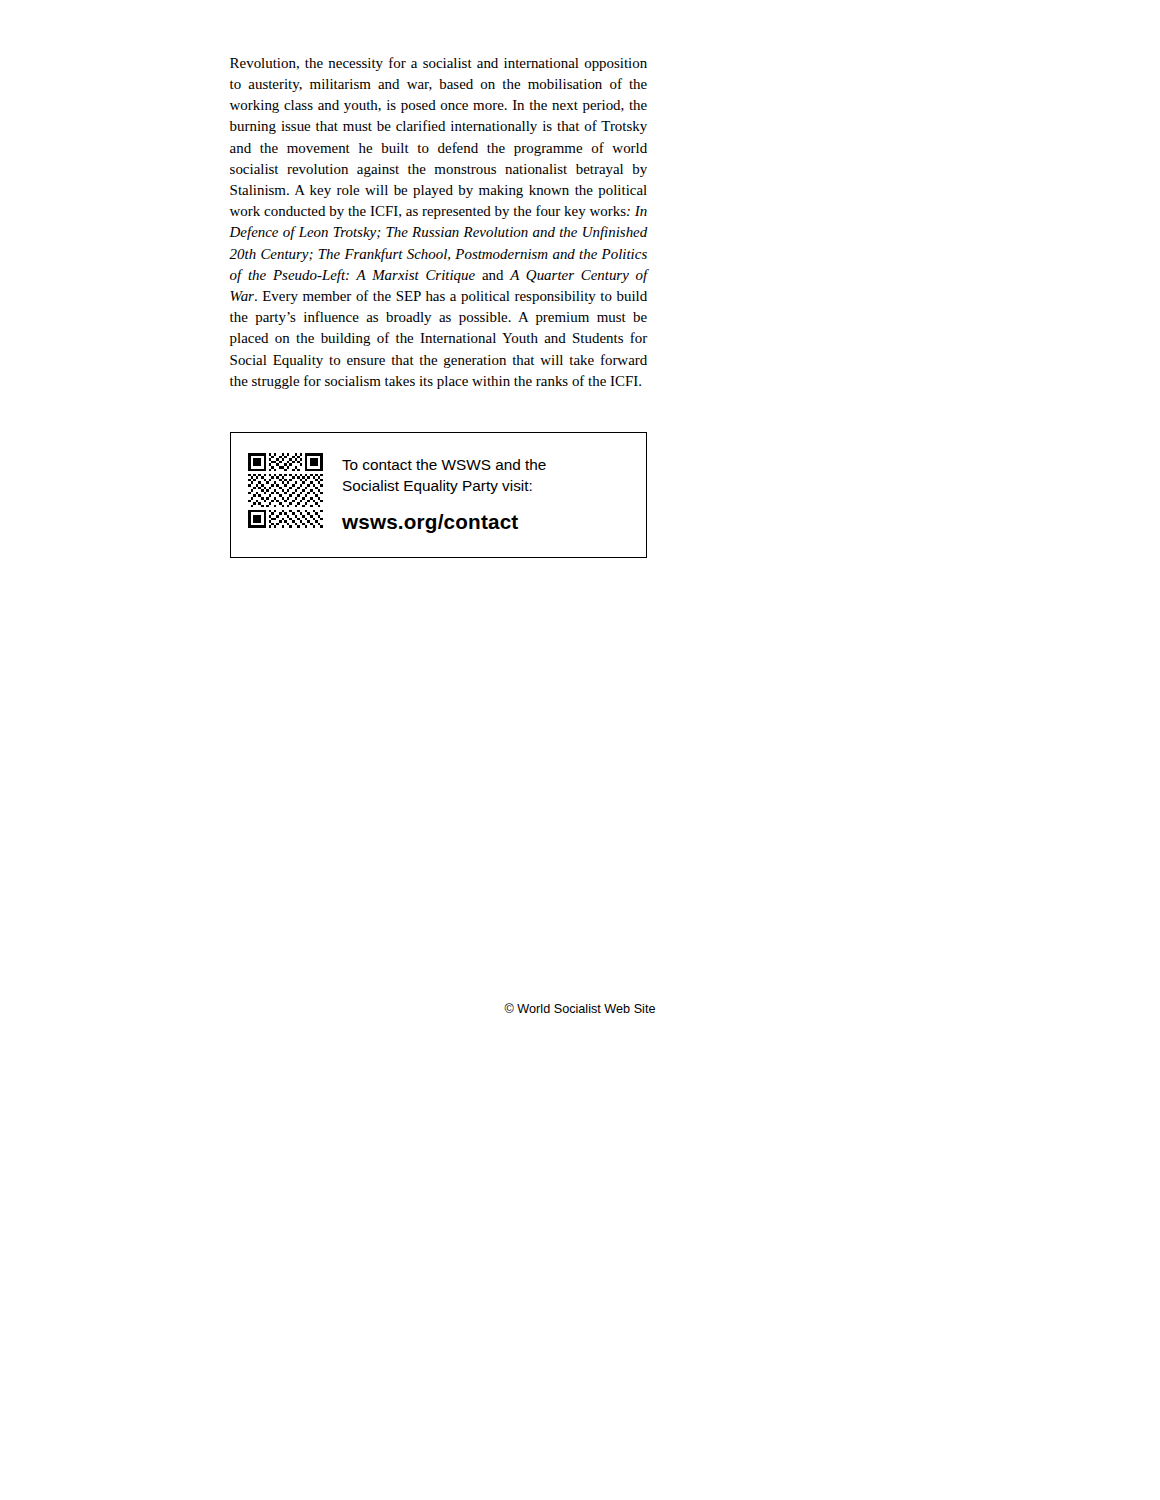Revolution, the necessity for a socialist and international opposition to austerity, militarism and war, based on the mobilisation of the working class and youth, is posed once more. In the next period, the burning issue that must be clarified internationally is that of Trotsky and the movement he built to defend the programme of world socialist revolution against the monstrous nationalist betrayal by Stalinism. A key role will be played by making known the political work conducted by the ICFI, as represented by the four key works: In Defence of Leon Trotsky; The Russian Revolution and the Unfinished 20th Century; The Frankfurt School, Postmodernism and the Politics of the Pseudo-Left: A Marxist Critique and A Quarter Century of War. Every member of the SEP has a political responsibility to build the party’s influence as broadly as possible. A premium must be placed on the building of the International Youth and Students for Social Equality to ensure that the generation that will take forward the struggle for socialism takes its place within the ranks of the ICFI.
To contact the WSWS and the
Socialist Equality Party visit:
wsws.org/contact
© World Socialist Web Site